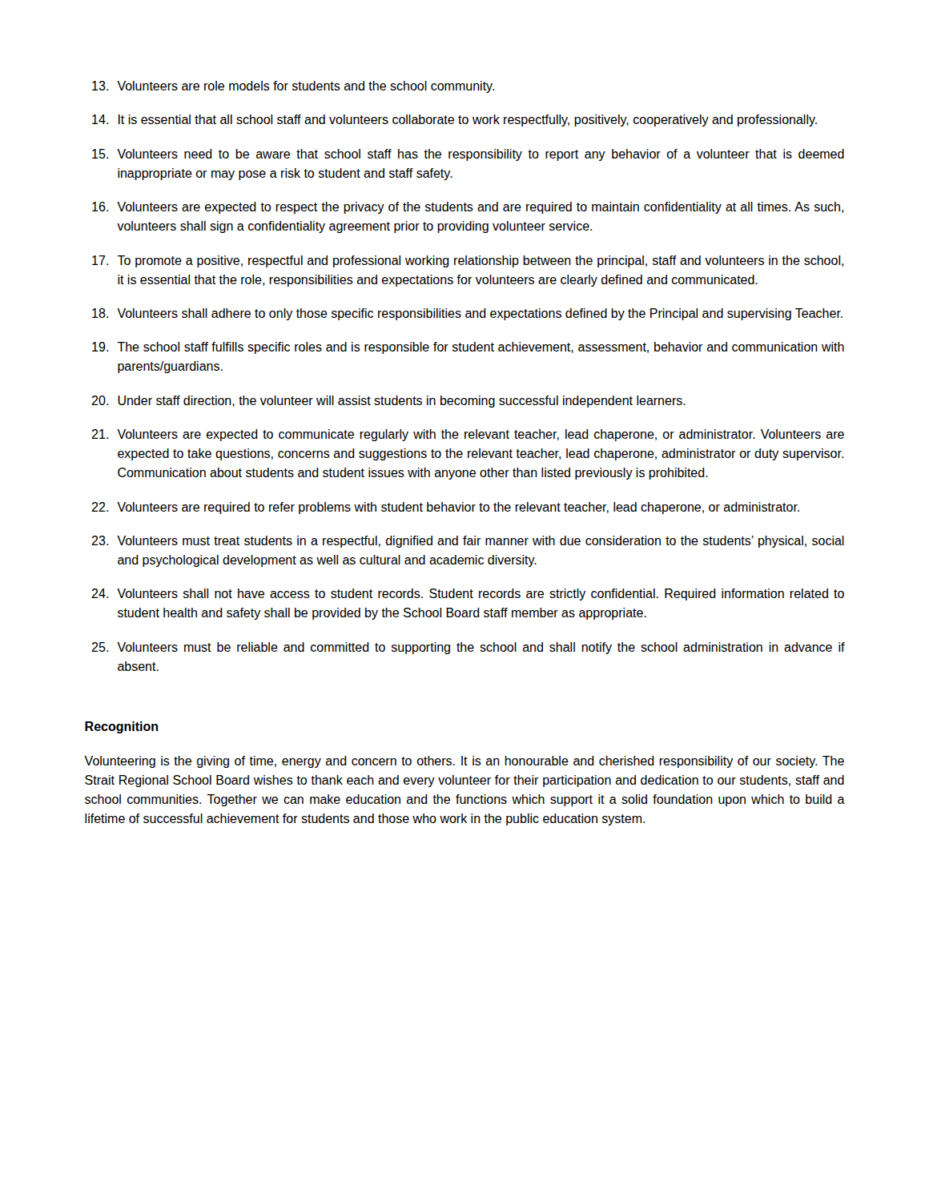Volunteers are role models for students and the school community.
It is essential that all school staff and volunteers collaborate to work respectfully, positively, cooperatively and professionally.
Volunteers need to be aware that school staff has the responsibility to report any behavior of a volunteer that is deemed inappropriate or may pose a risk to student and staff safety.
Volunteers are expected to respect the privacy of the students and are required to maintain confidentiality at all times. As such, volunteers shall sign a confidentiality agreement prior to providing volunteer service.
To promote a positive, respectful and professional working relationship between the principal, staff and volunteers in the school, it is essential that the role, responsibilities and expectations for volunteers are clearly defined and communicated.
Volunteers shall adhere to only those specific responsibilities and expectations defined by the Principal and supervising Teacher.
The school staff fulfills specific roles and is responsible for student achievement, assessment, behavior and communication with parents/guardians.
Under staff direction, the volunteer will assist students in becoming successful independent learners.
Volunteers are expected to communicate regularly with the relevant teacher, lead chaperone, or administrator. Volunteers are expected to take questions, concerns and suggestions to the relevant teacher, lead chaperone, administrator or duty supervisor. Communication about students and student issues with anyone other than listed previously is prohibited.
Volunteers are required to refer problems with student behavior to the relevant teacher, lead chaperone, or administrator.
Volunteers must treat students in a respectful, dignified and fair manner with due consideration to the students’ physical, social and psychological development as well as cultural and academic diversity.
Volunteers shall not have access to student records. Student records are strictly confidential. Required information related to student health and safety shall be provided by the School Board staff member as appropriate.
Volunteers must be reliable and committed to supporting the school and shall notify the school administration in advance if absent.
Recognition
Volunteering is the giving of time, energy and concern to others. It is an honourable and cherished responsibility of our society. The Strait Regional School Board wishes to thank each and every volunteer for their participation and dedication to our students, staff and school communities. Together we can make education and the functions which support it a solid foundation upon which to build a lifetime of successful achievement for students and those who work in the public education system.